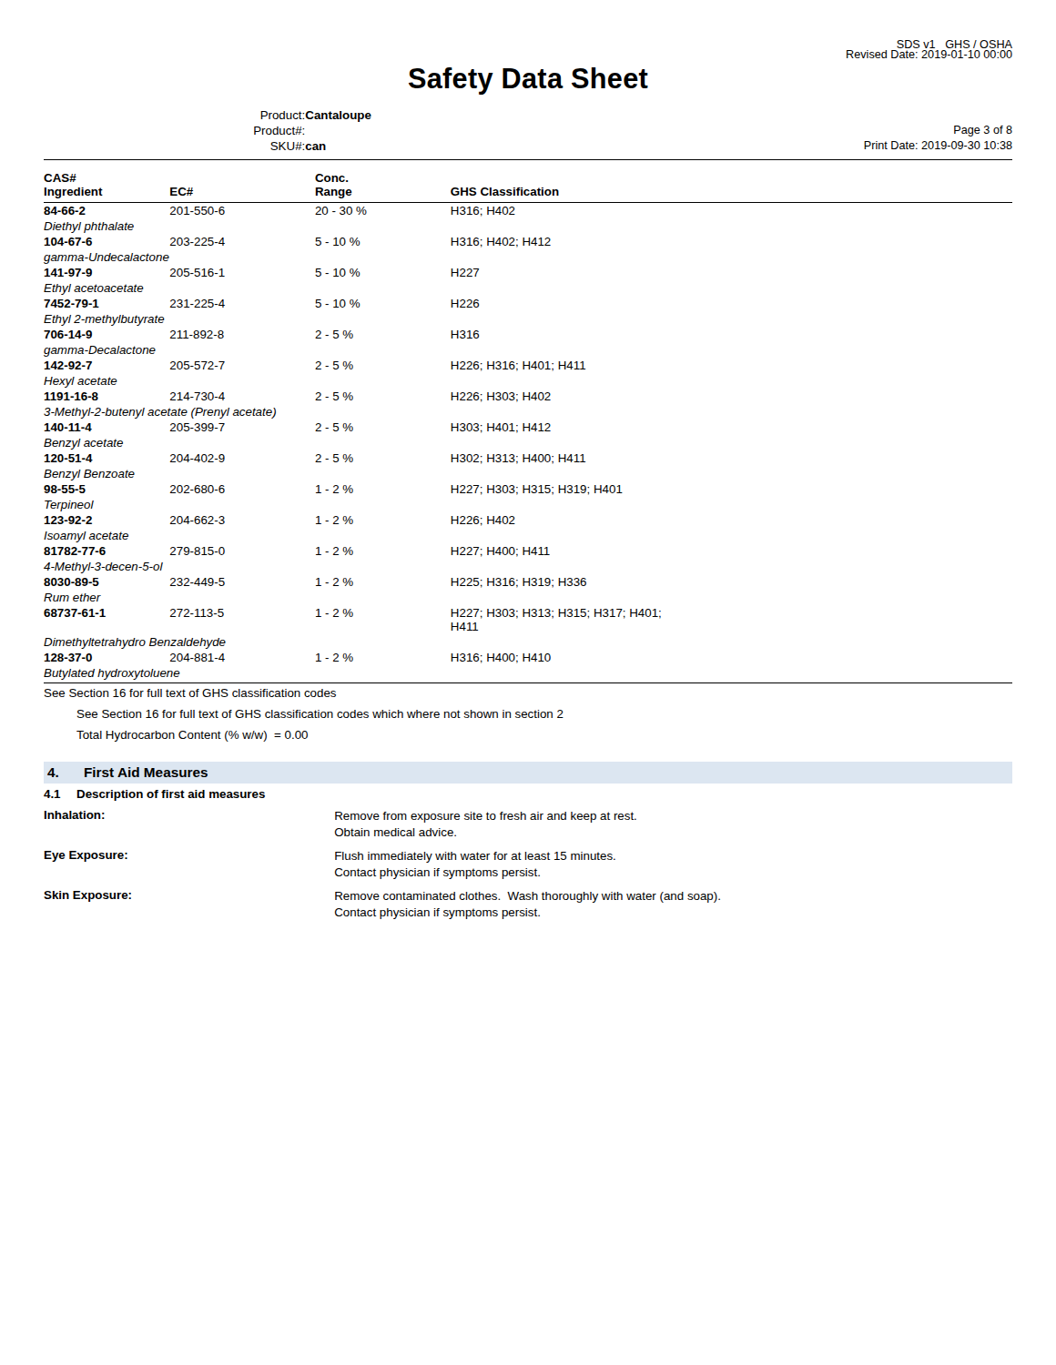SDS v1 GHS / OSHA
Revised Date: 2019-01-10 00:00
Safety Data Sheet
| Product: | Cantaloupe | |
| Product#: | | Page 3 of 8 |
| SKU#: | can | Print Date: 2019-09-30 10:38 |
| CAS# Ingredient | EC# | Conc. Range | GHS Classification |
| --- | --- | --- | --- |
| 84-66-2 | 201-550-6 | 20 - 30 % | H316; H402 |
| Diethyl phthalate |
| 104-67-6 | 203-225-4 | 5 - 10 % | H316; H402; H412 |
| gamma-Undecalactone |
| 141-97-9 | 205-516-1 | 5 - 10 % | H227 |
| Ethyl acetoacetate |
| 7452-79-1 | 231-225-4 | 5 - 10 % | H226 |
| Ethyl 2-methylbutyrate |
| 706-14-9 | 211-892-8 | 2 - 5 % | H316 |
| gamma-Decalactone |
| 142-92-7 | 205-572-7 | 2 - 5 % | H226; H316; H401; H411 |
| Hexyl acetate |
| 1191-16-8 | 214-730-4 | 2 - 5 % | H226; H303; H402 |
| 3-Methyl-2-butenyl acetate (Prenyl acetate) |
| 140-11-4 | 205-399-7 | 2 - 5 % | H303; H401; H412 |
| Benzyl acetate |
| 120-51-4 | 204-402-9 | 2 - 5 % | H302; H313; H400; H411 |
| Benzyl Benzoate |
| 98-55-5 | 202-680-6 | 1 - 2 % | H227; H303; H315; H319; H401 |
| Terpineol |
| 123-92-2 | 204-662-3 | 1 - 2 % | H226; H402 |
| Isoamyl acetate |
| 81782-77-6 | 279-815-0 | 1 - 2 % | H227; H400; H411 |
| 4-Methyl-3-decen-5-ol |
| 8030-89-5 | 232-449-5 | 1 - 2 % | H225; H316; H319; H336 |
| Rum ether |
| 68737-61-1 | 272-113-5 | 1 - 2 % | H227; H303; H313; H315; H317; H401; H411 |
| Dimethyltetrahydro Benzaldehyde |
| 128-37-0 | 204-881-4 | 1 - 2 % | H316; H400; H410 |
| Butylated hydroxytoluene |
See Section 16 for full text of GHS classification codes
See Section 16 for full text of GHS classification codes which where not shown in section 2
Total Hydrocarbon Content (% w/w) = 0.00
4. First Aid Measures
4.1 Description of first aid measures
| Inhalation: | Remove from exposure site to fresh air and keep at rest. Obtain medical advice. |
| Eye Exposure: | Flush immediately with water for at least 15 minutes. Contact physician if symptoms persist. |
| Skin Exposure: | Remove contaminated clothes. Wash thoroughly with water (and soap). Contact physician if symptoms persist. |